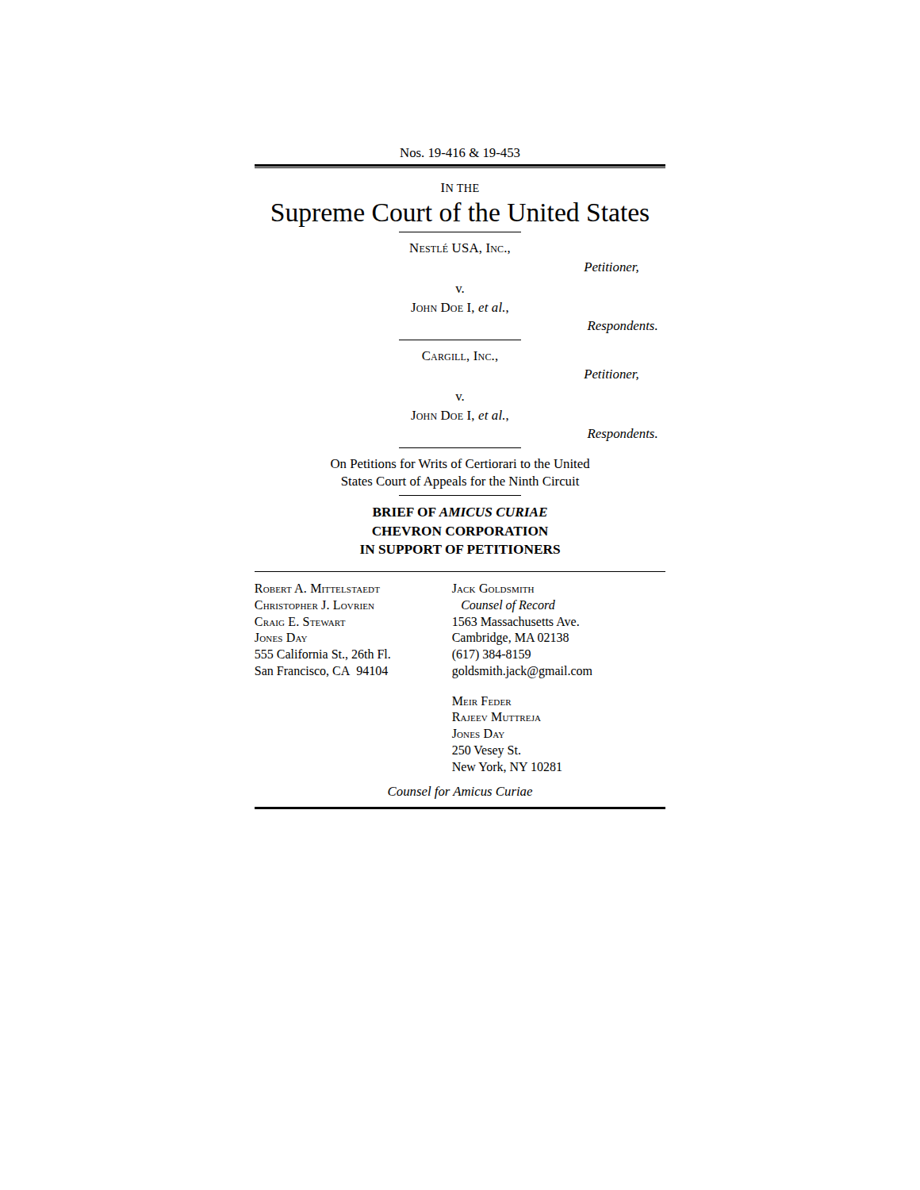Nos. 19-416 & 19-453
IN THE
Supreme Court of the United States
Nestlé USA, Inc.,
Petitioner,
v.
John Doe I, et al.,
Respondents.
Cargill, Inc.,
Petitioner,
v.
John Doe I, et al.,
Respondents.
On Petitions for Writs of Certiorari to the United
States Court of Appeals for the Ninth Circuit
BRIEF OF AMICUS CURIAE
CHEVRON CORPORATION
IN SUPPORT OF PETITIONERS
| Robert A. Mittelstaedt Christopher J. Lovrien Craig E. Stewart Jones Day 555 California St., 26th Fl. San Francisco, CA 94104 | Jack Goldsmith Counsel of Record 1563 Massachusetts Ave. Cambridge, MA 02138 (617) 384-8159 goldsmith.jack@gmail.com Meir Feder Rajeev Muttreja Jones Day 250 Vesey St. New York, NY 10281 |
Counsel for Amicus Curiae